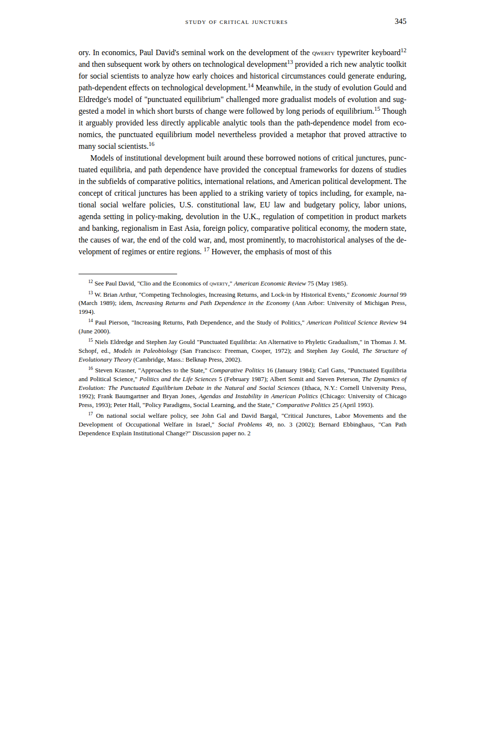study of critical junctures 345
ory. In economics, Paul David's seminal work on the development of the qwerty typewriter keyboard12 and then subsequent work by others on technological development13 provided a rich new analytic toolkit for social scientists to analyze how early choices and historical circumstances could generate enduring, path-dependent effects on technological development.14 Meanwhile, in the study of evolution Gould and Eldredge's model of "punctuated equilibrium" challenged more gradualist models of evolution and suggested a model in which short bursts of change were followed by long periods of equilibrium.15 Though it arguably provided less directly applicable analytic tools than the path-dependence model from economics, the punctuated equilibrium model nevertheless provided a metaphor that proved attractive to many social scientists.16
Models of institutional development built around these borrowed notions of critical junctures, punctuated equilibria, and path dependence have provided the conceptual frameworks for dozens of studies in the subfields of comparative politics, international relations, and American political development. The concept of critical junctures has been applied to a striking variety of topics including, for example, national social welfare policies, U.S. constitutional law, EU law and budgetary policy, labor unions, agenda setting in policy-making, devolution in the U.K., regulation of competition in product markets and banking, regionalism in East Asia, foreign policy, comparative political economy, the modern state, the causes of war, the end of the cold war, and, most prominently, to macrohistorical analyses of the development of regimes or entire regions. 17 However, the emphasis of most of this
12 See Paul David, "Clio and the Economics of qwerty," American Economic Review 75 (May 1985).
13 W. Brian Arthur, "Competing Technologies, Increasing Returns, and Lock-in by Historical Events," Economic Journal 99 (March 1989); idem, Increasing Returns and Path Dependence in the Economy (Ann Arbor: University of Michigan Press, 1994).
14 Paul Pierson, "Increasing Returns, Path Dependence, and the Study of Politics," American Political Science Review 94 (June 2000).
15 Niels Eldredge and Stephen Jay Gould "Punctuated Equilibria: An Alternative to Phyletic Gradualism," in Thomas J. M. Schopf, ed., Models in Paleobiology (San Francisco: Freeman, Cooper, 1972); and Stephen Jay Gould, The Structure of Evolutionary Theory (Cambridge, Mass.: Belknap Press, 2002).
16 Steven Krasner, "Approaches to the State," Comparative Politics 16 (January 1984); Carl Gans, "Punctuated Equilibria and Political Science," Politics and the Life Sciences 5 (February 1987); Albert Somit and Steven Peterson, The Dynamics of Evolution: The Punctuated Equilibrium Debate in the Natural and Social Sciences (Ithaca, N.Y.: Cornell University Press, 1992); Frank Baumgartner and Bryan Jones, Agendas and Instability in American Politics (Chicago: University of Chicago Press, 1993); Peter Hall, "Policy Paradigms, Social Learning, and the State," Comparative Politics 25 (April 1993).
17 On national social welfare policy, see John Gal and David Bargal, "Critical Junctures, Labor Movements and the Development of Occupational Welfare in Israel," Social Problems 49, no. 3 (2002); Bernard Ebbinghaus, "Can Path Dependence Explain Institutional Change?" Discussion paper no. 2